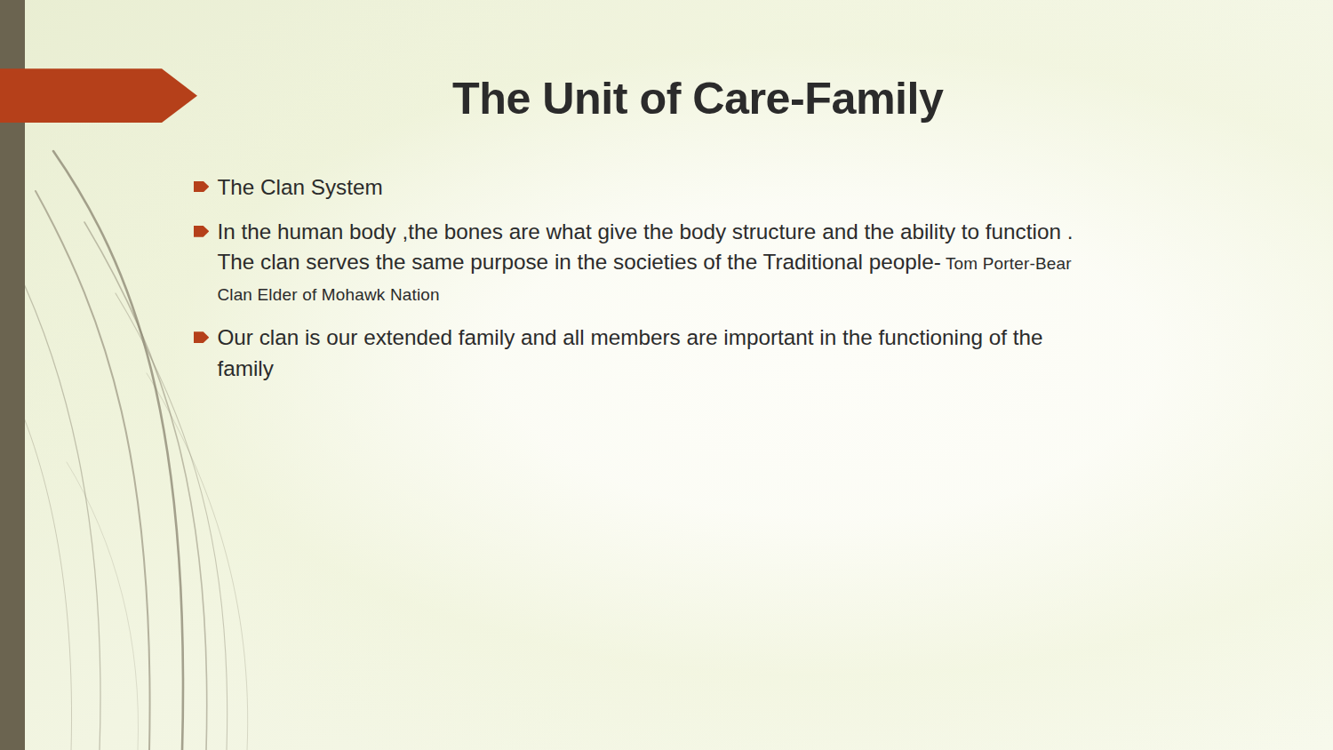The Unit of Care-Family
The Clan System
In the human body ,the bones are what give the body structure and the ability to function . The clan serves the same purpose in the societies of the Traditional people- Tom Porter-Bear Clan Elder of Mohawk Nation
Our clan is our extended family and all members are important in the functioning of the family